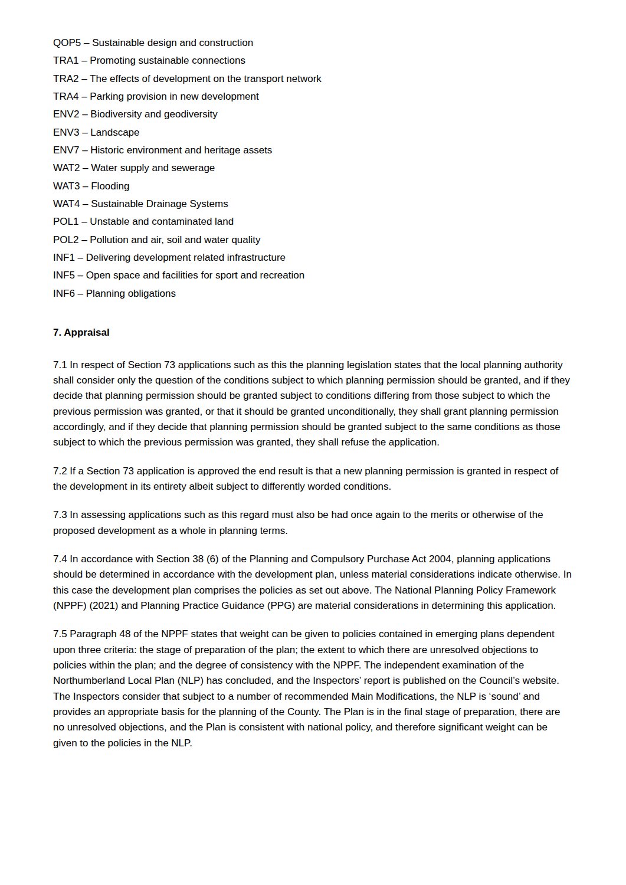QOP5 – Sustainable design and construction
TRA1 – Promoting sustainable connections
TRA2 – The effects of development on the transport network
TRA4 – Parking provision in new development
ENV2 – Biodiversity and geodiversity
ENV3 – Landscape
ENV7 – Historic environment and heritage assets
WAT2 – Water supply and sewerage
WAT3 – Flooding
WAT4 – Sustainable Drainage Systems
POL1 – Unstable and contaminated land
POL2 – Pollution and air, soil and water quality
INF1 – Delivering development related infrastructure
INF5 – Open space and facilities for sport and recreation
INF6 – Planning obligations
7. Appraisal
7.1 In respect of Section 73 applications such as this the planning legislation states that the local planning authority shall consider only the question of the conditions subject to which planning permission should be granted, and if they decide that planning permission should be granted subject to conditions differing from those subject to which the previous permission was granted, or that it should be granted unconditionally, they shall grant planning permission accordingly, and if they decide that planning permission should be granted subject to the same conditions as those subject to which the previous permission was granted, they shall refuse the application.
7.2 If a Section 73 application is approved the end result is that a new planning permission is granted in respect of the development in its entirety albeit subject to differently worded conditions.
7.3 In assessing applications such as this regard must also be had once again to the merits or otherwise of the proposed development as a whole in planning terms.
7.4 In accordance with Section 38 (6) of the Planning and Compulsory Purchase Act 2004, planning applications should be determined in accordance with the development plan, unless material considerations indicate otherwise. In this case the development plan comprises the policies as set out above. The National Planning Policy Framework (NPPF) (2021) and Planning Practice Guidance (PPG) are material considerations in determining this application.
7.5 Paragraph 48 of the NPPF states that weight can be given to policies contained in emerging plans dependent upon three criteria: the stage of preparation of the plan; the extent to which there are unresolved objections to policies within the plan; and the degree of consistency with the NPPF. The independent examination of the Northumberland Local Plan (NLP) has concluded, and the Inspectors’ report is published on the Council’s website. The Inspectors consider that subject to a number of recommended Main Modifications, the NLP is ‘sound’ and provides an appropriate basis for the planning of the County. The Plan is in the final stage of preparation, there are no unresolved objections, and the Plan is consistent with national policy, and therefore significant weight can be given to the policies in the NLP.